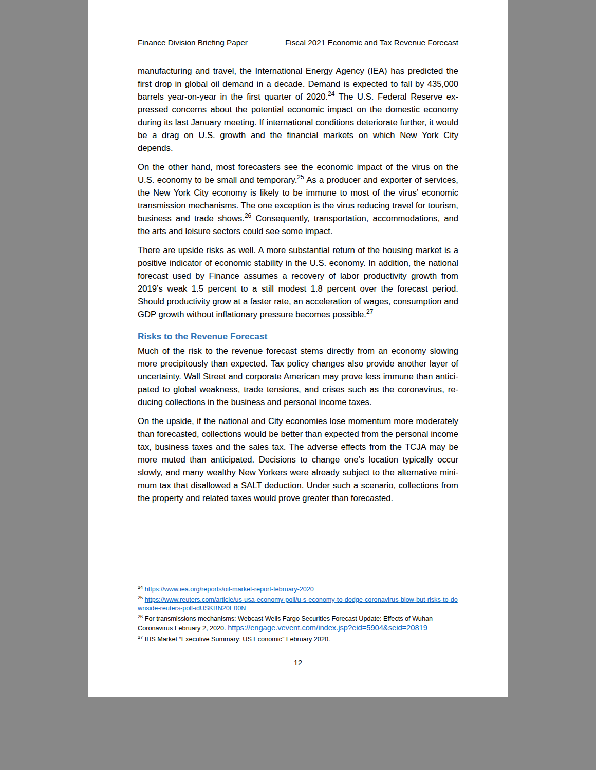Finance Division Briefing Paper Fiscal 2021 Economic and Tax Revenue Forecast
manufacturing and travel, the International Energy Agency (IEA) has predicted the first drop in global oil demand in a decade. Demand is expected to fall by 435,000 barrels year-on-year in the first quarter of 2020.24 The U.S. Federal Reserve expressed concerns about the potential economic impact on the domestic economy during its last January meeting. If international conditions deteriorate further, it would be a drag on U.S. growth and the financial markets on which New York City depends.
On the other hand, most forecasters see the economic impact of the virus on the U.S. economy to be small and temporary.25 As a producer and exporter of services, the New York City economy is likely to be immune to most of the virus’ economic transmission mechanisms. The one exception is the virus reducing travel for tourism, business and trade shows.26 Consequently, transportation, accommodations, and the arts and leisure sectors could see some impact.
There are upside risks as well. A more substantial return of the housing market is a positive indicator of economic stability in the U.S. economy. In addition, the national forecast used by Finance assumes a recovery of labor productivity growth from 2019’s weak 1.5 percent to a still modest 1.8 percent over the forecast period. Should productivity grow at a faster rate, an acceleration of wages, consumption and GDP growth without inflationary pressure becomes possible.27
Risks to the Revenue Forecast
Much of the risk to the revenue forecast stems directly from an economy slowing more precipitously than expected. Tax policy changes also provide another layer of uncertainty. Wall Street and corporate American may prove less immune than anticipated to global weakness, trade tensions, and crises such as the coronavirus, reducing collections in the business and personal income taxes.
On the upside, if the national and City economies lose momentum more moderately than forecasted, collections would be better than expected from the personal income tax, business taxes and the sales tax. The adverse effects from the TCJA may be more muted than anticipated. Decisions to change one’s location typically occur slowly, and many wealthy New Yorkers were already subject to the alternative minimum tax that disallowed a SALT deduction. Under such a scenario, collections from the property and related taxes would prove greater than forecasted.
24 https://www.iea.org/reports/oil-market-report-february-2020
25 https://www.reuters.com/article/us-usa-economy-poll/u-s-economy-to-dodge-coronavirus-blow-but-risks-to-downside-reuters-poll-idUSKBN20E00N
26 For transmissions mechanisms: Webcast Wells Fargo Securities Forecast Update: Effects of Wuhan Coronavirus February 2, 2020. https://engage.vevent.com/index.jsp?eid=5904&seid=20819
27 IHS Market “Executive Summary: US Economic” February 2020.
12